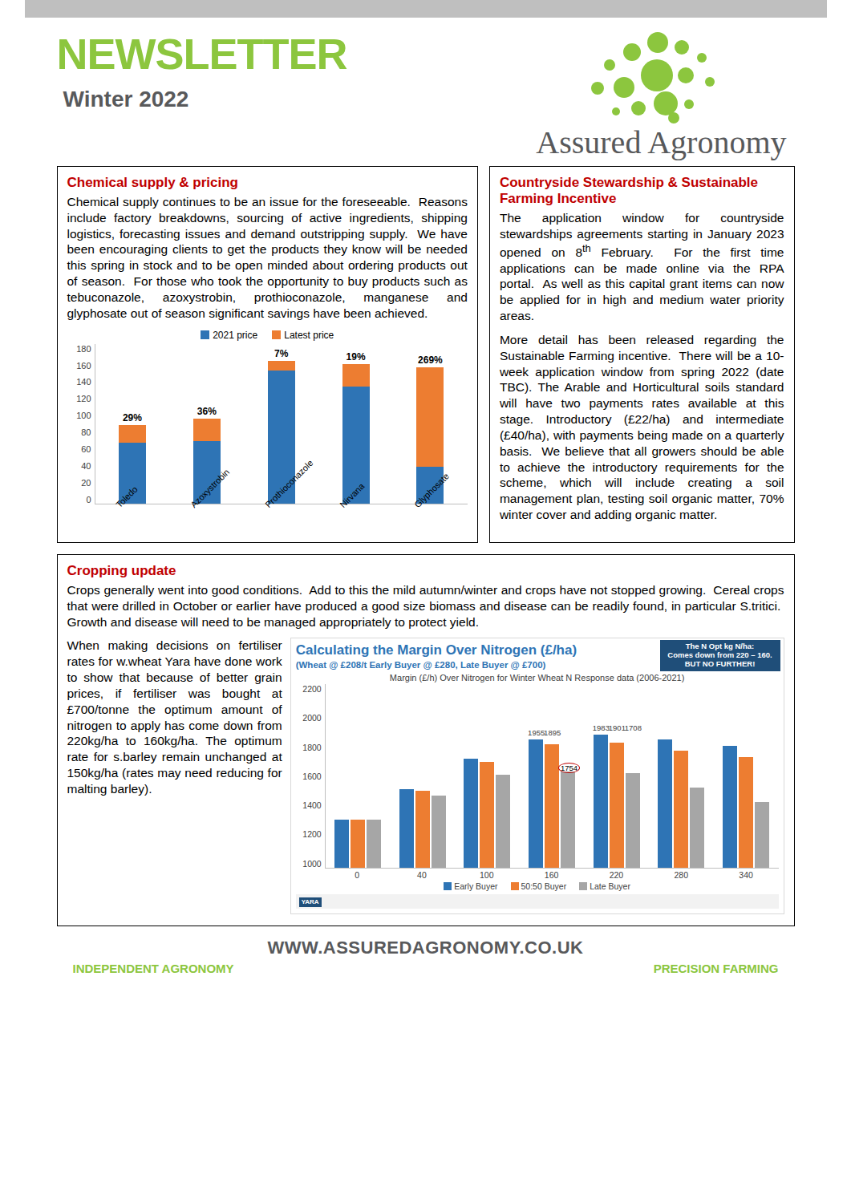NEWSLETTER
Winter 2022
Assured Agronomy
Chemical supply & pricing
Chemical supply continues to be an issue for the foreseeable. Reasons include factory breakdowns, sourcing of active ingredients, shipping logistics, forecasting issues and demand outstripping supply. We have been encouraging clients to get the products they know will be needed this spring in stock and to be open minded about ordering products out of season. For those who took the opportunity to buy products such as tebuconazole, azoxystrobin, prothioconazole, manganese and glyphosate out of season significant savings have been achieved.
2021 price Latest price
180
160
140
120
100
80
60
40
20
0
29%
36%
7%
19%
269%
Toledo
Azoxystrobin
Prothioconazole
Nirvana
Glyphosate
Countryside Stewardship & Sustainable Farming Incentive
The application window for countryside stewardships agreements starting in January 2023 opened on 8th February. For the first time applications can be made online via the RPA portal. As well as this capital grant items can now be applied for in high and medium water priority areas.
More detail has been released regarding the Sustainable Farming incentive. There will be a 10-week application window from spring 2022 (date TBC). The Arable and Horticultural soils standard will have two payments rates available at this stage. Introductory (£22/ha) and intermediate (£40/ha), with payments being made on a quarterly basis. We believe that all growers should be able to achieve the introductory requirements for the scheme, which will include creating a soil management plan, testing soil organic matter, 70% winter cover and adding organic matter.
Cropping update
Crops generally went into good conditions. Add to this the mild autumn/winter and crops have not stopped growing. Cereal crops that were drilled in October or earlier have produced a good size biomass and disease can be readily found, in particular S.tritici. Growth and disease will need to be managed appropriately to protect yield.
When making decisions on fertiliser rates for w.wheat Yara have done work to show that because of better grain prices, if fertiliser was bought at £700/tonne the optimum amount of nitrogen to apply has come down from 220kg/ha to 160kg/ha. The optimum rate for s.barley remain unchanged at 150kg/ha (rates may need reducing for malting barley).
The N Opt kg N/ha:
Comes down from 220 – 160.
BUT NO FURTHER!
Calculating the Margin Over Nitrogen (£/ha)
(Wheat @ £208/t Early Buyer @ £280, Late Buyer @ £700)
Margin (£/h) Over Nitrogen for Winter Wheat N Response data (2006-2021)
2200
2000
1800
1600
1400
1200
1000
19551895
1754
198319011708
0
40
100
160
220
280
340
Early Buyer 50:50 Buyer Late Buyer
YARA
WWW.ASSUREDAGRONOMY.CO.UK
INDEPENDENT AGRONOMY PRECISION FARMING